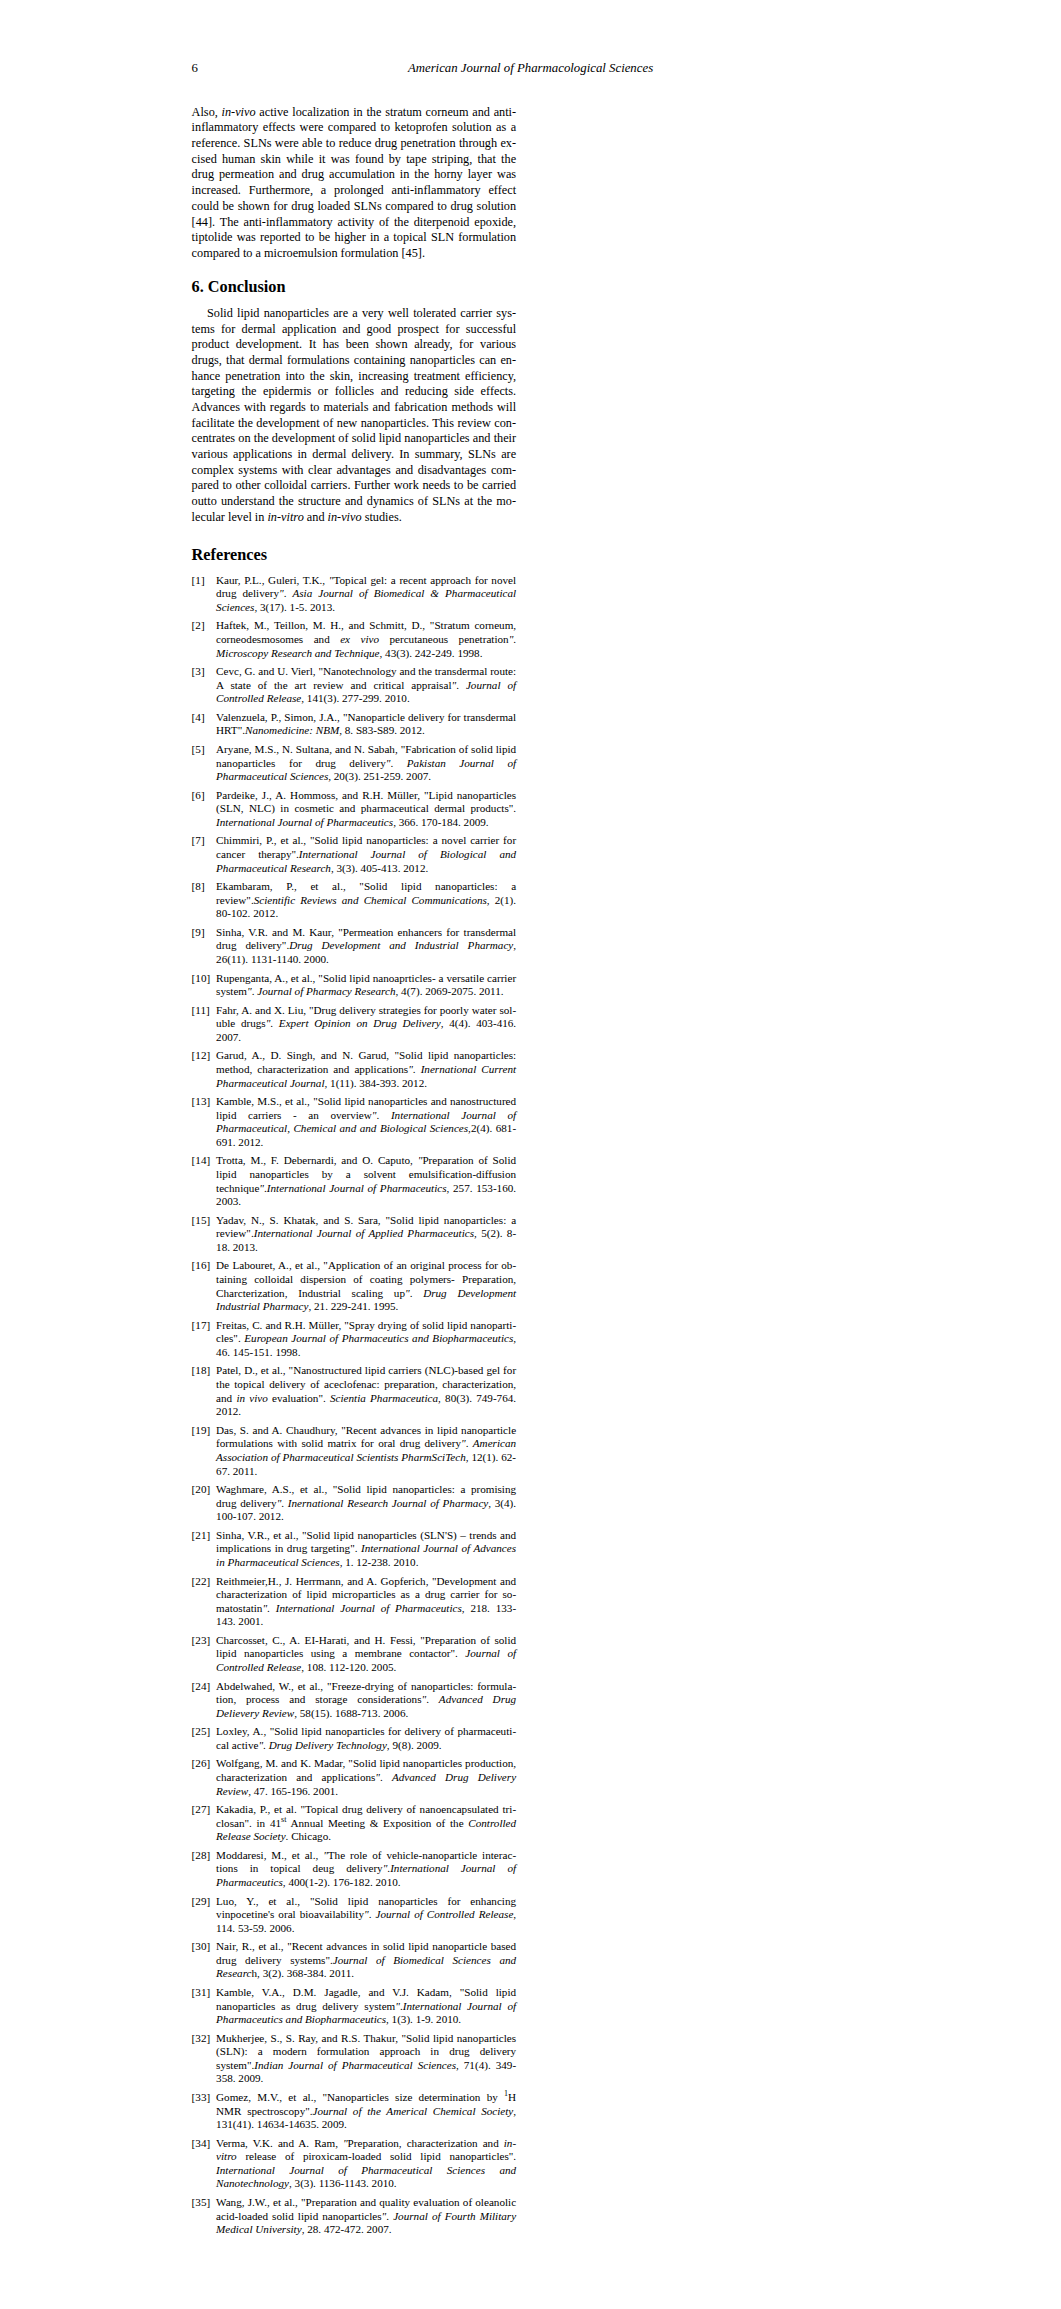6 American Journal of Pharmacological Sciences
Also, in-vivo active localization in the stratum corneum and anti-inflammatory effects were compared to ketoprofen solution as a reference. SLNs were able to reduce drug penetration through excised human skin while it was found by tape striping, that the drug permeation and drug accumulation in the horny layer was increased. Furthermore, a prolonged anti-inflammatory effect could be shown for drug loaded SLNs compared to drug solution [44]. The anti-inflammatory activity of the diterpenoid epoxide, tiptolide was reported to be higher in a topical SLN formulation compared to a microemulsion formulation [45].
6. Conclusion
Solid lipid nanoparticles are a very well tolerated carrier systems for dermal application and good prospect for successful product development. It has been shown already, for various drugs, that dermal formulations containing nanoparticles can enhance penetration into the skin, increasing treatment efficiency, targeting the epidermis or follicles and reducing side effects. Advances with regards to materials and fabrication methods will facilitate the development of new nanoparticles. This review concentrates on the development of solid lipid nanoparticles and their various applications in dermal delivery. In summary, SLNs are complex systems with clear advantages and disadvantages compared to other colloidal carriers. Further work needs to be carried outto understand the structure and dynamics of SLNs at the molecular level in in-vitro and in-vivo studies.
References
[1] Kaur, P.L., Guleri, T.K., "Topical gel: a recent approach for novel drug delivery". Asia Journal of Biomedical & Pharmaceutical Sciences, 3(17). 1-5. 2013.
[2] Haftek, M., Teillon, M. H., and Schmitt, D., "Stratum corneum, corneodesmosomes and ex vivo percutaneous penetration". Microscopy Research and Technique, 43(3). 242-249. 1998.
[3] Cevc, G. and U. Vierl, "Nanotechnology and the transdermal route: A state of the art review and critical appraisal". Journal of Controlled Release, 141(3). 277-299. 2010.
[4] Valenzuela, P., Simon, J.A., "Nanoparticle delivery for transdermal HRT".Nanomedicine: NBM, 8. S83-S89. 2012.
[5] Aryane, M.S., N. Sultana, and N. Sabah, "Fabrication of solid lipid nanoparticles for drug delivery". Pakistan Journal of Pharmaceutical Sciences, 20(3). 251-259. 2007.
[6] Pardeike, J., A. Hommoss, and R.H. Müller, "Lipid nanoparticles (SLN, NLC) in cosmetic and pharmaceutical dermal products". International Journal of Pharmaceutics, 366. 170-184. 2009.
[7] Chimmiri, P., et al., "Solid lipid nanoparticles: a novel carrier for cancer therapy".International Journal of Biological and Pharmaceutical Research, 3(3). 405-413. 2012.
[8] Ekambaram, P., et al., "Solid lipid nanoparticles: a review".Scientific Reviews and Chemical Communications, 2(1). 80-102. 2012.
[9] Sinha, V.R. and M. Kaur, "Permeation enhancers for transdermal drug delivery".Drug Development and Industrial Pharmacy, 26(11). 1131-1140. 2000.
[10] Rupenganta, A., et al., "Solid lipid nanoaprticles- a versatile carrier system". Journal of Pharmacy Research, 4(7). 2069-2075. 2011.
[11] Fahr, A. and X. Liu, "Drug delivery strategies for poorly water soluble drugs". Expert Opinion on Drug Delivery, 4(4). 403-416. 2007.
[12] Garud, A., D. Singh, and N. Garud, "Solid lipid nanoparticles: method, characterization and applications". Inernational Current Pharmaceutical Journal, 1(11). 384-393. 2012.
[13] Kamble, M.S., et al., "Solid lipid nanoparticles and nanostructured lipid carriers - an overview". International Journal of Pharmaceutical, Chemical and and Biological Sciences,2(4). 681-691. 2012.
[14] Trotta, M., F. Debernardi, and O. Caputo, "Preparation of Solid lipid nanoparticles by a solvent emulsification-diffusion technique".International Journal of Pharmaceutics, 257. 153-160. 2003.
[15] Yadav, N., S. Khatak, and S. Sara, "Solid lipid nanoparticles: a review".International Journal of Applied Pharmaceutics, 5(2). 8-18. 2013.
[16] De Labouret, A., et al., "Application of an original process for obtaining colloidal dispersion of coating polymers- Preparation, Charcterization, Industrial scaling up". Drug Development Industrial Pharmacy, 21. 229-241. 1995.
[17] Freitas, C. and R.H. Müller, "Spray drying of solid lipid nanoparticles". European Journal of Pharmaceutics and Biopharmaceutics, 46. 145-151. 1998.
[18] Patel, D., et al., "Nanostructured lipid carriers (NLC)-based gel for the topical delivery of aceclofenac: preparation, characterization, and in vivo evaluation". Scientia Pharmaceutica, 80(3). 749-764. 2012.
[19] Das, S. and A. Chaudhury, "Recent advances in lipid nanoparticle formulations with solid matrix for oral drug delivery". American Association of Pharmaceutical Scientists PharmSciTech, 12(1). 62-67. 2011.
[20] Waghmare, A.S., et al., "Solid lipid nanoparticles: a promising drug delivery". Inernational Research Journal of Pharmacy, 3(4). 100-107. 2012.
[21] Sinha, V.R., et al., "Solid lipid nanoparticles (SLN'S) – trends and implications in drug targeting". International Journal of Advances in Pharmaceutical Sciences, 1. 12-238. 2010.
[22] Reithmeier,H., J. Herrmann, and A. Gopferich, "Development and characterization of lipid microparticles as a drug carrier for somatostatin". International Journal of Pharmaceutics, 218. 133-143. 2001.
[23] Charcosset, C., A. EI-Harati, and H. Fessi, "Preparation of solid lipid nanoparticles using a membrane contactor". Journal of Controlled Release, 108. 112-120. 2005.
[24] Abdelwahed, W., et al., "Freeze-drying of nanoparticles: formulation, process and storage considerations". Advanced Drug Delievery Review, 58(15). 1688-713. 2006.
[25] Loxley, A., "Solid lipid nanoparticles for delivery of pharmaceutical active". Drug Delivery Technology, 9(8). 2009.
[26] Wolfgang, M. and K. Madar, "Solid lipid nanoparticles production, characterization and applications". Advanced Drug Delivery Review, 47. 165-196. 2001.
[27] Kakadia, P., et al. "Topical drug delivery of nanoencapsulated triclosan". in 41st Annual Meeting & Exposition of the Controlled Release Society. Chicago.
[28] Moddaresi, M., et al., "The role of vehicle-nanoparticle interactions in topical deug delivery".International Journal of Pharmaceutics, 400(1-2). 176-182. 2010.
[29] Luo, Y., et al., "Solid lipid nanoparticles for enhancing vinpocetine's oral bioavailability". Journal of Controlled Release, 114. 53-59. 2006.
[30] Nair, R., et al., "Recent advances in solid lipid nanoparticle based drug delivery systems".Journal of Biomedical Sciences and Research, 3(2). 368-384. 2011.
[31] Kamble, V.A., D.M. Jagadle, and V.J. Kadam, "Solid lipid nanoparticles as drug delivery system".International Journal of Pharmaceutics and Biopharmaceutics, 1(3). 1-9. 2010.
[32] Mukherjee, S., S. Ray, and R.S. Thakur, "Solid lipid nanoparticles (SLN): a modern formulation approach in drug delivery system".Indian Journal of Pharmaceutical Sciences, 71(4). 349-358. 2009.
[33] Gomez, M.V., et al., "Nanoparticles size determination by 1H NMR spectroscopy".Journal of the Americal Chemical Society, 131(41). 14634-14635. 2009.
[34] Verma, V.K. and A. Ram, "Preparation, characterization and in-vitro release of piroxicam-loaded solid lipid nanoparticles". International Journal of Pharmaceutical Sciences and Nanotechnology, 3(3). 1136-1143. 2010.
[35] Wang, J.W., et al., "Preparation and quality evaluation of oleanolic acid-loaded solid lipid nanoparticles". Journal of Fourth Military Medical University, 28. 472-472. 2007.